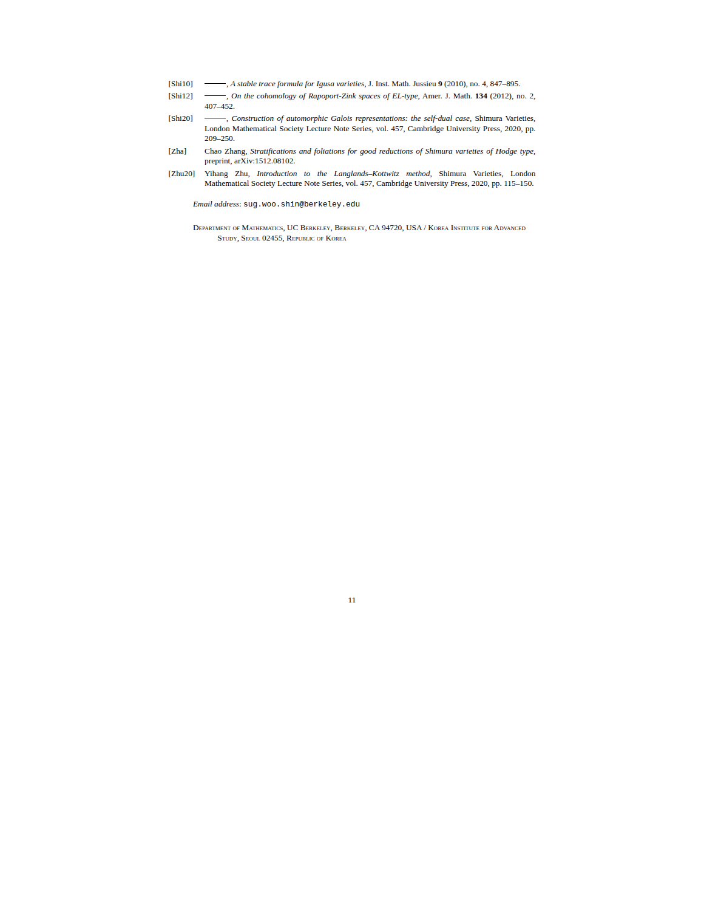| [Shi10] | , A stable trace formula for Igusa varieties , J. Inst. Math. Jussieu 9 (2010), no. 4, 847–895. |
| [Shi12] | , On the cohomology of Rapoport-Zink spaces of EL-type , Amer. J. Math. 134 (2012), no. 2, 407–452. |
| [Shi20] | , Construction of automorphic Galois representations: the self-dual case , Shimura Varieties, London Mathematical Society Lecture Note Series, vol. 457, Cambridge University Press, 2020, pp. 209–250. |
| [Zha] | Chao Zhang, Stratifications and foliations for good reductions of Shimura varieties of Hodge type , preprint, arXiv:1512.08102. |
| [Zhu20] | Yihang Zhu, Introduction to the Langlands–Kottwitz method , Shimura Varieties, London Mathematical Society Lecture Note Series, vol. 457, Cambridge University Press, 2020, pp. 115–150. |
Email address: sug.woo.shin@berkeley.edu
Department of Mathematics, UC Berkeley, Berkeley, CA 94720, USA / Korea Institute for Advanced Study, Seoul 02455, Republic of Korea
11